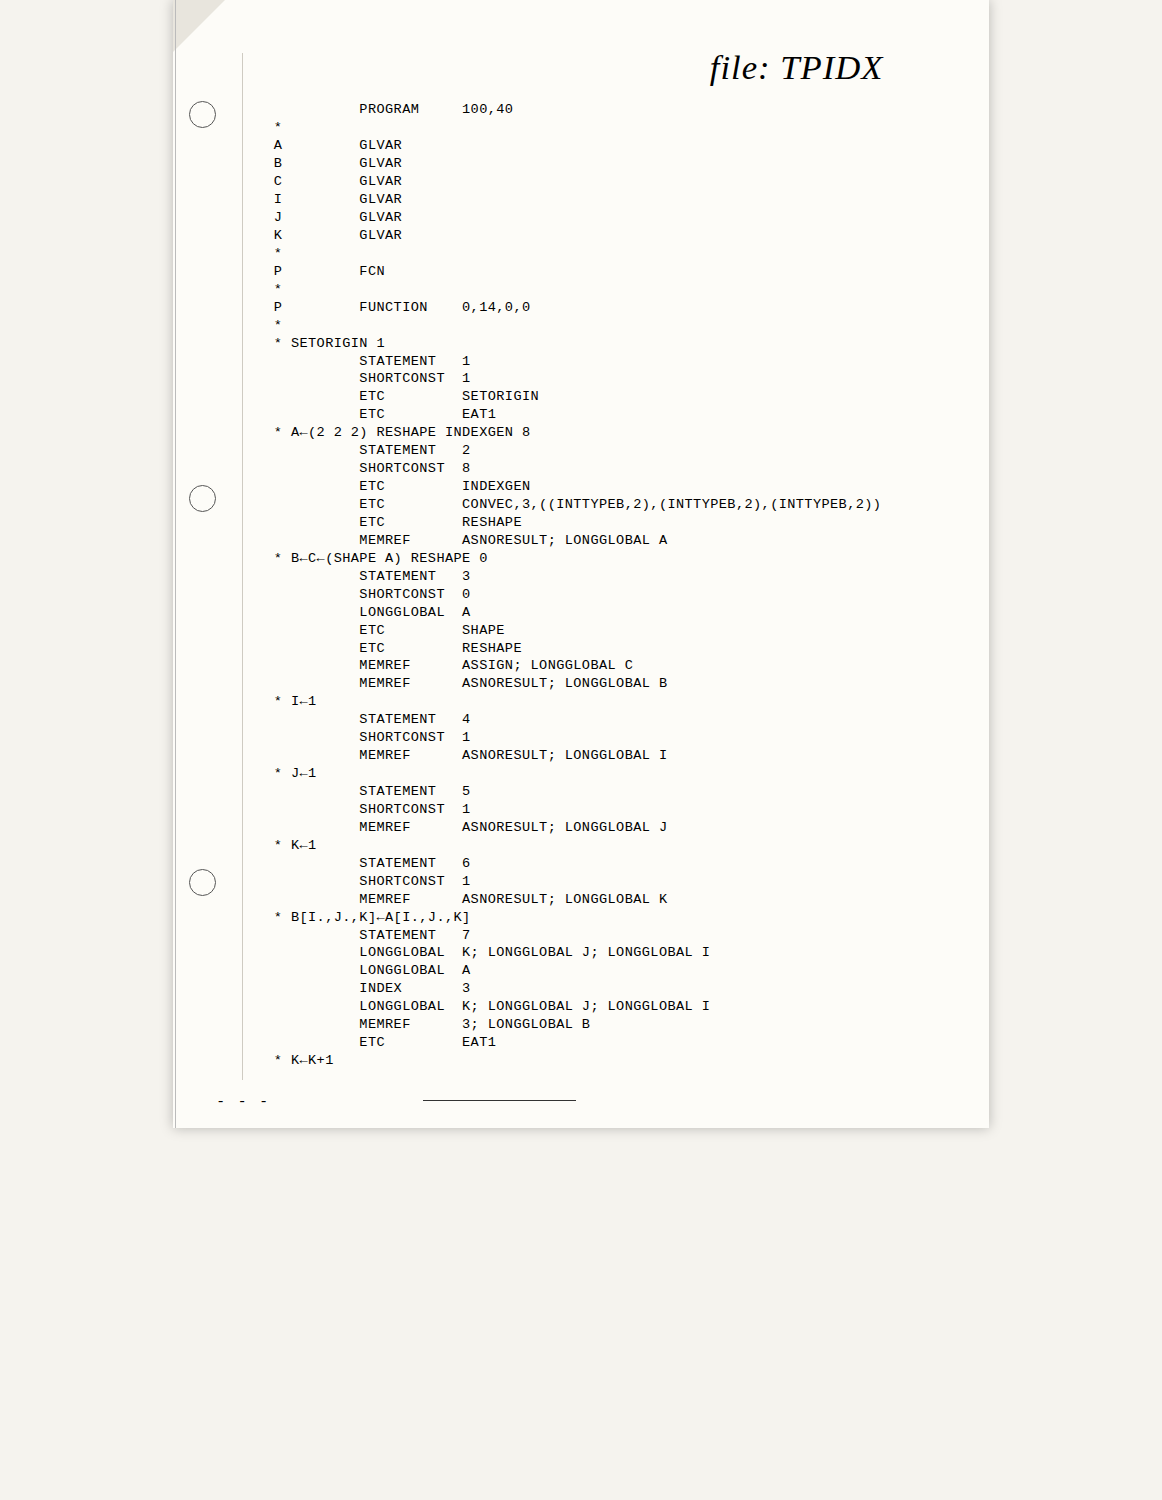file: TPIDX
          PROGRAM     100,40
*
A         GLVAR
B         GLVAR
C         GLVAR
I         GLVAR
J         GLVAR
K         GLVAR
*
P         FCN
*
P         FUNCTION    0,14,0,0
*
* SETORIGIN 1
          STATEMENT   1
          SHORTCONST  1
          ETC         SETORIGIN
          ETC         EAT1
* A←(2 2 2) RESHAPE INDEXGEN 8
          STATEMENT   2
          SHORTCONST  8
          ETC         INDEXGEN
          ETC         CONVEC,3,((INTTYPEB,2),(INTTYPEB,2),(INTTYPEB,2))
          ETC         RESHAPE
          MEMREF      ASNORESULT; LONGGLOBAL A
* B←C←(SHAPE A) RESHAPE 0
          STATEMENT   3
          SHORTCONST  0
          LONGGLOBAL  A
          ETC         SHAPE
          ETC         RESHAPE
          MEMREF      ASSIGN; LONGGLOBAL C
          MEMREF      ASNORESULT; LONGGLOBAL B
* I←1
          STATEMENT   4
          SHORTCONST  1
          MEMREF      ASNORESULT; LONGGLOBAL I
* J←1
          STATEMENT   5
          SHORTCONST  1
          MEMREF      ASNORESULT; LONGGLOBAL J
* K←1
          STATEMENT   6
          SHORTCONST  1
          MEMREF      ASNORESULT; LONGGLOBAL K
* B[I.,J.,K]←A[I.,J.,K]
          STATEMENT   7
          LONGGLOBAL  K; LONGGLOBAL J; LONGGLOBAL I
          LONGGLOBAL  A
          INDEX       3
          LONGGLOBAL  K; LONGGLOBAL J; LONGGLOBAL I
          MEMREF      3; LONGGLOBAL B
          ETC         EAT1
* K←K+1
- - -